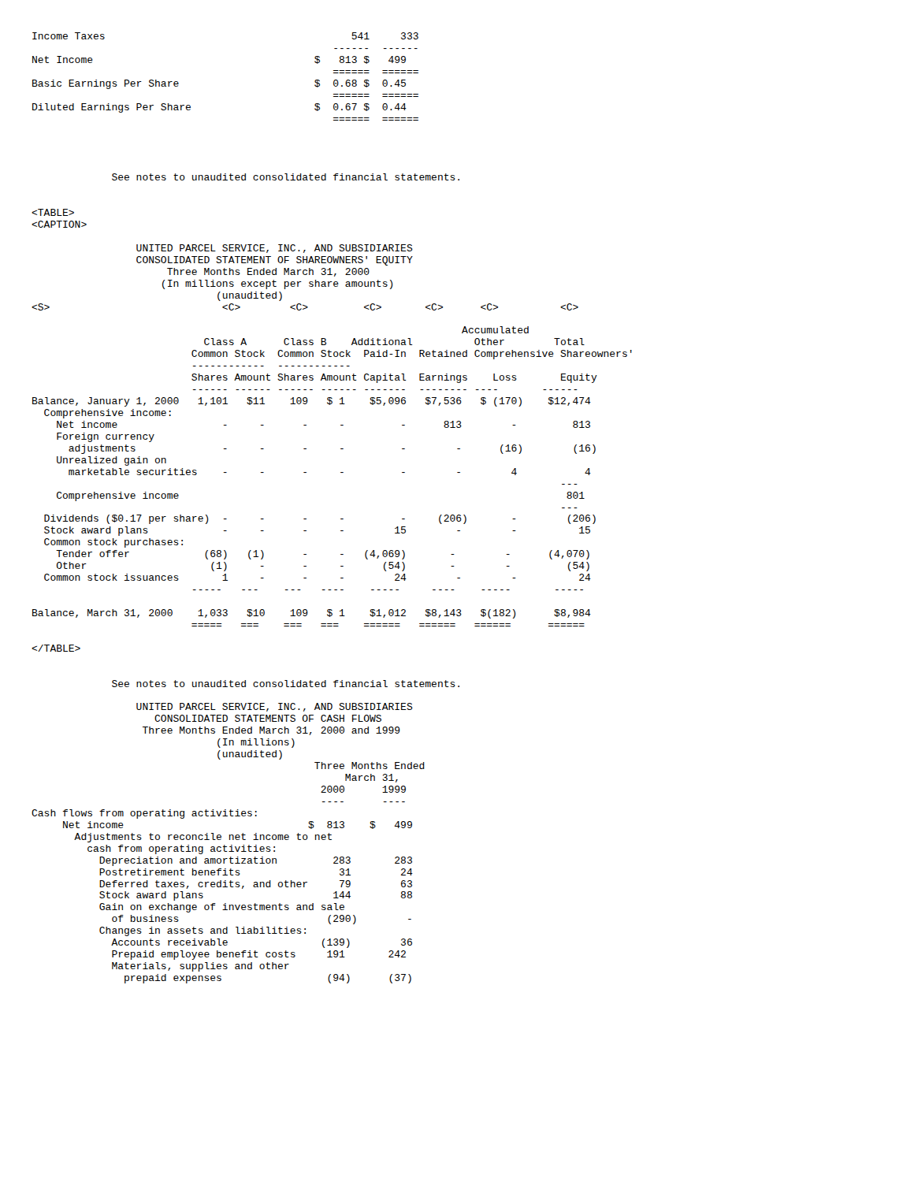Income Taxes                                        541     333
                                                 ------  ------
Net Income                                    $   813 $   499
                                                 ======  ======
Basic Earnings Per Share                      $  0.68 $  0.45
                                                 ======  ======
Diluted Earnings Per Share                    $  0.67 $  0.44
                                                 ======  ======
             See notes to unaudited consolidated financial statements.
<TABLE>
<CAPTION>

                 UNITED PARCEL SERVICE, INC., AND SUBSIDIARIES
                 CONSOLIDATED STATEMENT OF SHAREOWNERS' EQUITY
                      Three Months Ended March 31, 2000
                     (In millions except per share amounts)
                              (unaudited)
<S>                            <C>        <C>         <C>       <C>      <C>          <C>

                                                                      Accumulated
                            Class A      Class B    Additional          Other        Total
                          Common Stock  Common Stock  Paid-In  Retained Comprehensive Shareowners'
                          ------------  ------------
                          Shares Amount Shares Amount Capital  Earnings    Loss       Equity
                          ------ ------ ------ ------ -------  -------- ----       ------
Balance, January 1, 2000   1,101   $11    109   $ 1    $5,096   $7,536   $ (170)    $12,474
  Comprehensive income:
    Net income                 -     -      -     -         -      813        -         813
    Foreign currency
      adjustments              -     -      -     -         -        -      (16)        (16)
    Unrealized gain on
      marketable securities    -     -      -     -         -        -        4           4
                                                                                      ---
    Comprehensive income                                                               801
                                                                                      ---
  Dividends ($0.17 per share)  -     -      -     -         -     (206)       -        (206)
  Stock award plans            -     -      -     -        15        -        -          15
  Common stock purchases:
    Tender offer            (68)   (1)      -     -   (4,069)       -        -      (4,070)
    Other                    (1)     -      -     -      (54)       -        -         (54)
  Common stock issuances       1     -      -     -        24        -        -          24
                          -----   ---    ---   ----    -----     ----    -----       -----

Balance, March 31, 2000    1,033   $10    109   $ 1    $1,012   $8,143   $(182)      $8,984
                          =====   ===    ===   ===    ======   ======   ======      ======

</TABLE>
             See notes to unaudited consolidated financial statements.

                 UNITED PARCEL SERVICE, INC., AND SUBSIDIARIES
                    CONSOLIDATED STATEMENTS OF CASH FLOWS
                  Three Months Ended March 31, 2000 and 1999
                              (In millions)
                              (unaudited)
                                              Three Months Ended
                                                   March 31,
                                               2000      1999
                                               ----      ----
Cash flows from operating activities:
     Net income                              $  813    $   499
       Adjustments to reconcile net income to net
         cash from operating activities:
           Depreciation and amortization         283       283
           Postretirement benefits                31        24
           Deferred taxes, credits, and other     79        63
           Stock award plans                     144        88
           Gain on exchange of investments and sale
             of business                        (290)        -
           Changes in assets and liabilities:
             Accounts receivable               (139)        36
             Prepaid employee benefit costs     191       242
             Materials, supplies and other
               prepaid expenses                 (94)      (37)